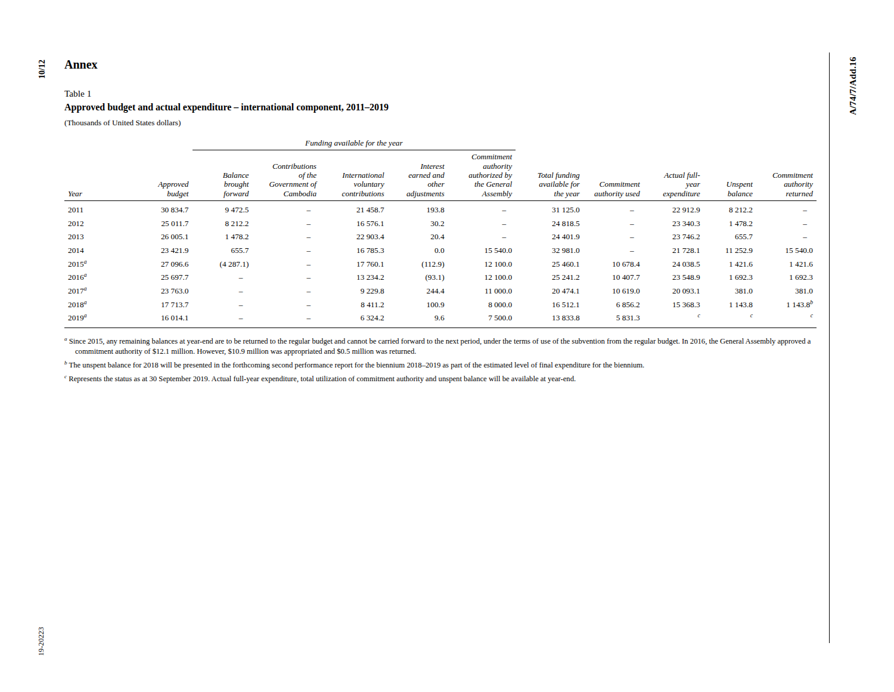A/74/7/Add.16
10/12
19-20223
Annex
Table 1
Approved budget and actual expenditure – international component, 2011–2019
(Thousands of United States dollars)
| | | Funding available for the year | | | | | |
| --- | --- | --- | --- | --- | --- | --- | --- |
| Year | Approved budget | Balance brought forward | Contributions of the Government of Cambodia | International voluntary contributions | Interest earned and other adjustments | Commitment authority authorized by the General Assembly | Total funding available for the year | Commitment authority used | Actual full- year expenditure | Unspent balance | Commitment authority returned |
| 2011 | 30 834.7 | 9 472.5 | – | 21 458.7 | 193.8 | – | 31 125.0 | – | 22 912.9 | 8 212.2 | – |
| 2012 | 25 011.7 | 8 212.2 | – | 16 576.1 | 30.2 | – | 24 818.5 | – | 23 340.3 | 1 478.2 | – |
| 2013 | 26 005.1 | 1 478.2 | – | 22 903.4 | 20.4 | – | 24 401.9 | – | 23 746.2 | 655.7 | – |
| 2014 | 23 421.9 | 655.7 | – | 16 785.3 | 0.0 | 15 540.0 | 32 981.0 | – | 21 728.1 | 11 252.9 | 15 540.0 |
| 2015 a | 27 096.6 | (4 287.1) | – | 17 760.1 | (112.9) | 12 100.0 | 25 460.1 | 10 678.4 | 24 038.5 | 1 421.6 | 1 421.6 |
| 2016 a | 25 697.7 | – | – | 13 234.2 | (93.1) | 12 100.0 | 25 241.2 | 10 407.7 | 23 548.9 | 1 692.3 | 1 692.3 |
| 2017 a | 23 763.0 | – | – | 9 229.8 | 244.4 | 11 000.0 | 20 474.1 | 10 619.0 | 20 093.1 | 381.0 | 381.0 |
| 2018 a | 17 713.7 | – | – | 8 411.2 | 100.9 | 8 000.0 | 16 512.1 | 6 856.2 | 15 368.3 | 1 143.8 | 1 143.8 b |
| 2019 a | 16 014.1 | – | – | 6 324.2 | 9.6 | 7 500.0 | 13 833.8 | 5 831.3 | c | c | c |
a Since 2015, any remaining balances at year-end are to be returned to the regular budget and cannot be carried forward to the next period, under the terms of use of the subvention from the regular budget. In 2016, the General Assembly approved a commitment authority of $12.1 million. However, $10.9 million was appropriated and $0.5 million was returned.
b The unspent balance for 2018 will be presented in the forthcoming second performance report for the biennium 2018–2019 as part of the estimated level of final expenditure for the biennium.
c Represents the status as at 30 September 2019. Actual full-year expenditure, total utilization of commitment authority and unspent balance will be available at year-end.